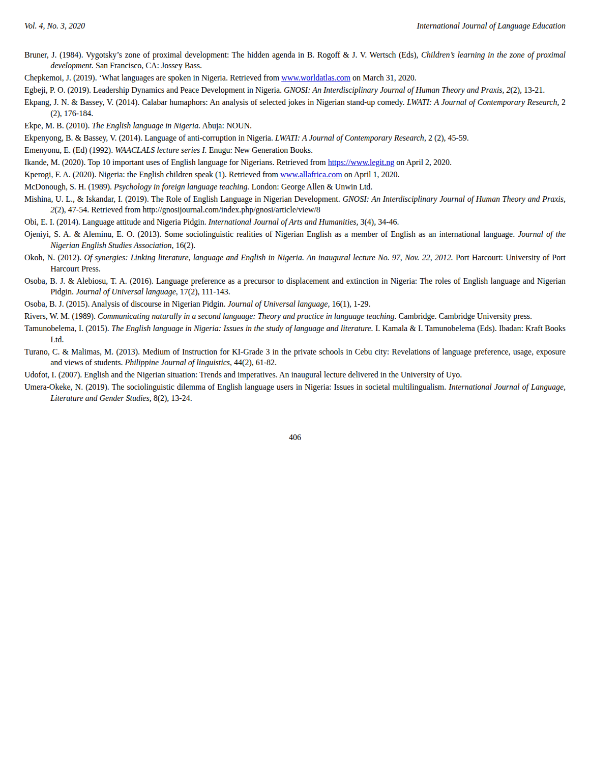Vol. 4, No. 3, 2020 International Journal of Language Education
Bruner, J. (1984). Vygotsky’s zone of proximal development: The hidden agenda in B. Rogoff & J. V. Wertsch (Eds), Children’s learning in the zone of proximal development. San Francisco, CA: Jossey Bass.
Chepkemoi, J. (2019). ‘What languages are spoken in Nigeria. Retrieved from www.worldatlas.com on March 31, 2020.
Egbeji, P. O. (2019). Leadership Dynamics and Peace Development in Nigeria. GNOSI: An Interdisciplinary Journal of Human Theory and Praxis, 2(2), 13-21.
Ekpang, J. N. & Bassey, V. (2014). Calabar humaphors: An analysis of selected jokes in Nigerian stand-up comedy. LWATI: A Journal of Contemporary Research, 2 (2), 176-184.
Ekpe, M. B. (2010). The English language in Nigeria. Abuja: NOUN.
Ekpenyong, B. & Bassey, V. (2014). Language of anti-corruption in Nigeria. LWATI: A Journal of Contemporary Research, 2 (2), 45-59.
Emenyonu, E. (Ed) (1992). WAACLALS lecture series I. Enugu: New Generation Books.
Ikande, M. (2020). Top 10 important uses of English language for Nigerians. Retrieved from https://www.legit.ng on April 2, 2020.
Kperogi, F. A. (2020). Nigeria: the English children speak (1). Retrieved from www.allafrica.com on April 1, 2020.
McDonough, S. H. (1989). Psychology in foreign language teaching. London: George Allen & Unwin Ltd.
Mishina, U. L., & Iskandar, I. (2019). The Role of English Language in Nigerian Development. GNOSI: An Interdisciplinary Journal of Human Theory and Praxis, 2(2), 47-54. Retrieved from http://gnosijournal.com/index.php/gnosi/article/view/8
Obi, E. I. (2014). Language attitude and Nigeria Pidgin. International Journal of Arts and Humanities, 3(4), 34-46.
Ojeniyi, S. A. & Aleminu, E. O. (2013). Some sociolinguistic realities of Nigerian English as a member of English as an international language. Journal of the Nigerian English Studies Association, 16(2).
Okoh, N. (2012). Of synergies: Linking literature, language and English in Nigeria. An inaugural lecture No. 97, Nov. 22, 2012. Port Harcourt: University of Port Harcourt Press.
Osoba, B. J. & Alebiosu, T. A. (2016). Language preference as a precursor to displacement and extinction in Nigeria: The roles of English language and Nigerian Pidgin. Journal of Universal language, 17(2), 111-143.
Osoba, B. J. (2015). Analysis of discourse in Nigerian Pidgin. Journal of Universal language, 16(1), 1-29.
Rivers, W. M. (1989). Communicating naturally in a second language: Theory and practice in language teaching. Cambridge. Cambridge University press.
Tamunobelema, I. (2015). The English language in Nigeria: Issues in the study of language and literature. I. Kamala & I. Tamunobelema (Eds). Ibadan: Kraft Books Ltd.
Turano, C. & Malimas, M. (2013). Medium of Instruction for KI-Grade 3 in the private schools in Cebu city: Revelations of language preference, usage, exposure and views of students. Philippine Journal of linguistics, 44(2), 61-82.
Udofot, I. (2007). English and the Nigerian situation: Trends and imperatives. An inaugural lecture delivered in the University of Uyo.
Umera-Okeke, N. (2019). The sociolinguistic dilemma of English language users in Nigeria: Issues in societal multilingualism. International Journal of Language, Literature and Gender Studies, 8(2), 13-24.
406